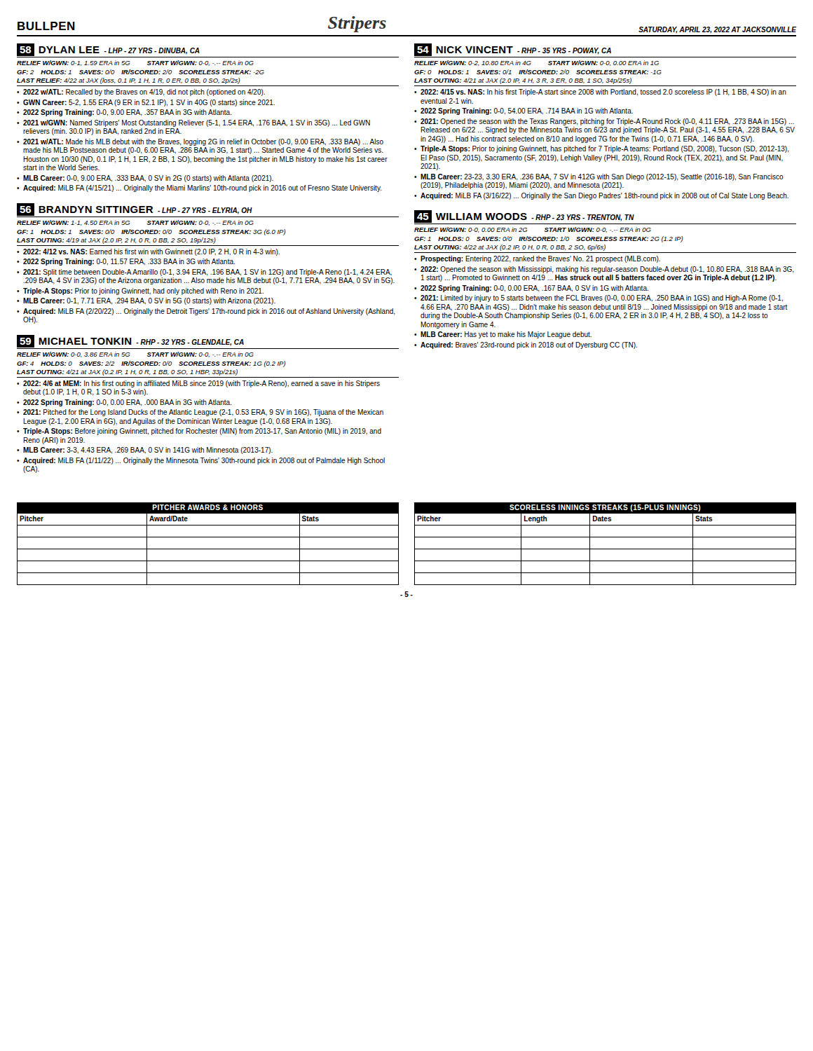BULLPEN
Stripers
SATURDAY, APRIL 23, 2022 AT JACKSONVILLE
58 DYLAN LEE - LHP - 27 YRS - DINUBA, CA
RELIEF W/GWN: 0-1, 1.59 ERA in 5G START W/GWN: 0-0, -.-- ERA in 0G
GF: 2 HOLDS: 1 SAVES: 0/0 IR/SCORED: 2/0 SCORELESS STREAK: -2G
LAST RELIEF: 4/22 at JAX (loss, 0.1 IP, 1 H, 1 R, 0 ER, 0 BB, 0 SO, 2p/2s)
2022 w/ATL: Recalled by the Braves on 4/19, did not pitch (optioned on 4/20).
GWN Career: 5-2, 1.55 ERA (9 ER in 52.1 IP), 1 SV in 40G (0 starts) since 2021.
2022 Spring Training: 0-0, 9.00 ERA, .357 BAA in 3G with Atlanta.
2021 w/GWN: Named Stripers' Most Outstanding Reliever (5-1, 1.54 ERA, .176 BAA, 1 SV in 35G) ... Led GWN relievers (min. 30.0 IP) in BAA, ranked 2nd in ERA.
2021 w/ATL: Made his MLB debut with the Braves, logging 2G in relief in October (0-0, 9.00 ERA, .333 BAA) ... Also made his MLB Postseason debut (0-0, 6.00 ERA, .286 BAA in 3G, 1 start) ... Started Game 4 of the World Series vs. Houston on 10/30 (ND, 0.1 IP, 1 H, 1 ER, 2 BB, 1 SO), becoming the 1st pitcher in MLB history to make his 1st career start in the World Series.
MLB Career: 0-0, 9.00 ERA, .333 BAA, 0 SV in 2G (0 starts) with Atlanta (2021).
Acquired: MiLB FA (4/15/21) ... Originally the Miami Marlins' 10th-round pick in 2016 out of Fresno State University.
56 BRANDYN SITTINGER - LHP - 27 YRS - ELYRIA, OH
RELIEF W/GWN: 1-1, 4.50 ERA in 5G START W/GWN: 0-0, -.-- ERA in 0G
GF: 1 HOLDS: 1 SAVES: 0/0 IR/SCORED: 0/0 SCORELESS STREAK: 3G (6.0 IP)
LAST OUTING: 4/19 at JAX (2.0 IP, 2 H, 0 R, 0 BB, 2 SO, 19p/12s)
2022: 4/12 vs. NAS: Earned his first win with Gwinnett (2.0 IP, 2 H, 0 R in 4-3 win).
2022 Spring Training: 0-0, 11.57 ERA, .333 BAA in 3G with Atlanta.
2021: Split time between Double-A Amarillo (0-1, 3.94 ERA, .196 BAA, 1 SV in 12G) and Triple-A Reno (1-1, 4.24 ERA, .209 BAA, 4 SV in 23G) of the Arizona organization ... Also made his MLB debut (0-1, 7.71 ERA, .294 BAA, 0 SV in 5G).
Triple-A Stops: Prior to joining Gwinnett, had only pitched with Reno in 2021.
MLB Career: 0-1, 7.71 ERA, .294 BAA, 0 SV in 5G (0 starts) with Arizona (2021).
Acquired: MiLB FA (2/20/22) ... Originally the Detroit Tigers' 17th-round pick in 2016 out of Ashland University (Ashland, OH).
59 MICHAEL TONKIN - RHP - 32 YRS - GLENDALE, CA
RELIEF W/GWN: 0-0, 3.86 ERA in 5G START W/GWN: 0-0, -.-- ERA in 0G
GF: 4 HOLDS: 0 SAVES: 2/2 IR/SCORED: 0/0 SCORELESS STREAK: 1G (0.2 IP)
LAST OUTING: 4/21 at JAX (0.2 IP, 1 H, 0 R, 1 BB, 0 SO, 1 HBP, 33p/21s)
2022: 4/6 at MEM: In his first outing in affiliated MiLB since 2019 (with Triple-A Reno), earned a save in his Stripers debut (1.0 IP, 1 H, 0 R, 1 SO in 5-3 win).
2022 Spring Training: 0-0, 0.00 ERA, .000 BAA in 3G with Atlanta.
2021: Pitched for the Long Island Ducks of the Atlantic League (2-1, 0.53 ERA, 9 SV in 16G), Tijuana of the Mexican League (2-1, 2.00 ERA in 6G), and Aguilas of the Dominican Winter League (1-0, 0.68 ERA in 13G).
Triple-A Stops: Before joining Gwinnett, pitched for Rochester (MIN) from 2013-17, San Antonio (MIL) in 2019, and Reno (ARI) in 2019.
MLB Career: 3-3, 4.43 ERA, .269 BAA, 0 SV in 141G with Minnesota (2013-17).
Acquired: MiLB FA (1/11/22) ... Originally the Minnesota Twins' 30th-round pick in 2008 out of Palmdale High School (CA).
54 NICK VINCENT - RHP - 35 YRS - POWAY, CA
RELIEF W/GWN: 0-2, 10.80 ERA in 4G START W/GWN: 0-0, 0.00 ERA in 1G
GF: 0 HOLDS: 1 SAVES: 0/1 IR/SCORED: 2/0 SCORELESS STREAK: -1G
LAST OUTING: 4/21 at JAX (2.0 IP, 4 H, 3 R, 3 ER, 0 BB, 1 SO, 34p/25s)
2022: 4/15 vs. NAS: In his first Triple-A start since 2008 with Portland, tossed 2.0 scoreless IP (1 H, 1 BB, 4 SO) in an eventual 2-1 win.
2022 Spring Training: 0-0, 54.00 ERA, .714 BAA in 1G with Atlanta.
2021: Opened the season with the Texas Rangers, pitching for Triple-A Round Rock (0-0, 4.11 ERA, .273 BAA in 15G) ... Released on 6/22 ... Signed by the Minnesota Twins on 6/23 and joined Triple-A St. Paul (3-1, 4.55 ERA, .228 BAA, 6 SV in 24G)) ... Had his contract selected on 8/10 and logged 7G for the Twins (1-0, 0.71 ERA, .146 BAA, 0 SV).
Triple-A Stops: Prior to joining Gwinnett, has pitched for 7 Triple-A teams: Portland (SD, 2008), Tucson (SD, 2012-13), El Paso (SD, 2015), Sacramento (SF, 2019), Lehigh Valley (PHI, 2019), Round Rock (TEX, 2021), and St. Paul (MIN, 2021).
MLB Career: 23-23, 3.30 ERA, .236 BAA, 7 SV in 412G with San Diego (2012-15), Seattle (2016-18), San Francisco (2019), Philadelphia (2019), Miami (2020), and Minnesota (2021).
Acquired: MiLB FA (3/16/22) ... Originally the San Diego Padres' 18th-round pick in 2008 out of Cal State Long Beach.
45 WILLIAM WOODS - RHP - 23 YRS - TRENTON, TN
RELIEF W/GWN: 0-0, 0.00 ERA in 2G START W/GWN: 0-0, -.-- ERA in 0G
GF: 1 HOLDS: 0 SAVES: 0/0 IR/SCORED: 1/0 SCORELESS STREAK: 2G (1.2 IP)
LAST OUTING: 4/22 at JAX (0.2 IP, 0 H, 0 R, 0 BB, 2 SO, 6p/6s)
Prospecting: Entering 2022, ranked the Braves' No. 21 prospect (MLB.com).
2022: Opened the season with Mississippi, making his regular-season Double-A debut (0-1, 10.80 ERA, .318 BAA in 3G, 1 start) ... Promoted to Gwinnett on 4/19 ... Has struck out all 5 batters faced over 2G in Triple-A debut (1.2 IP).
2022 Spring Training: 0-0, 0.00 ERA, .167 BAA, 0 SV in 1G with Atlanta.
2021: Limited by injury to 5 starts between the FCL Braves (0-0, 0.00 ERA, .250 BAA in 1GS) and High-A Rome (0-1, 4.66 ERA, .270 BAA in 4GS) ... Didn't make his season debut until 8/19 ... Joined Mississippi on 9/18 and made 1 start during the Double-A South Championship Series (0-1, 6.00 ERA, 2 ER in 3.0 IP, 4 H, 2 BB, 4 SO), a 14-2 loss to Montgomery in Game 4.
MLB Career: Has yet to make his Major League debut.
Acquired: Braves' 23rd-round pick in 2018 out of Dyersburg CC (TN).
PITCHER AWARDS & HONORS
| Pitcher | Award/Date | Stats |
| --- | --- | --- |
SCORELESS INNINGS STREAKS (15-PLUS INNINGS)
| Pitcher | Length | Dates | Stats |
| --- | --- | --- | --- |
- 5 -